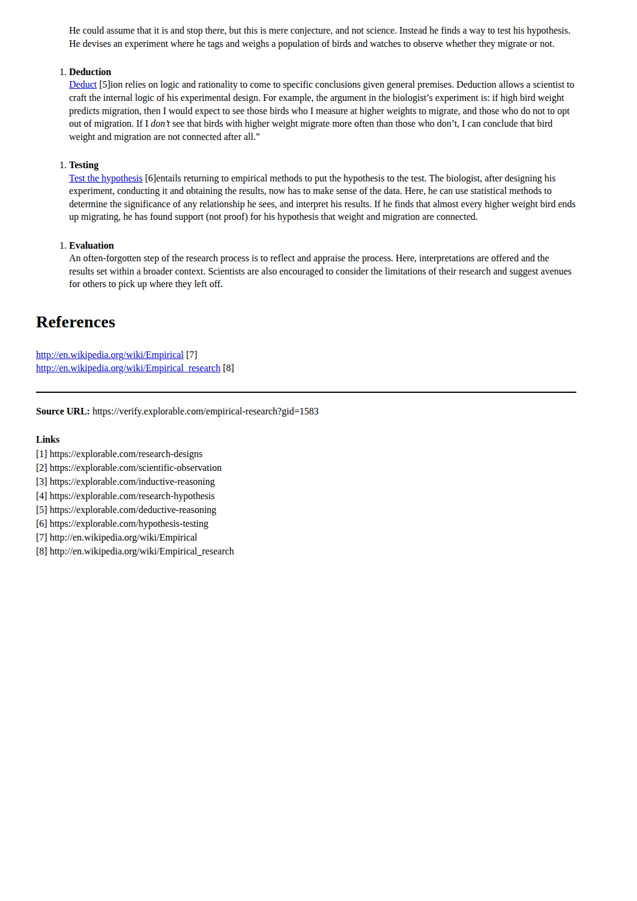He could assume that it is and stop there, but this is mere conjecture, and not science. Instead he finds a way to test his hypothesis. He devises an experiment where he tags and weighs a population of birds and watches to observe whether they migrate or not.
Deduction
Deduct [5]ion relies on logic and rationality to come to specific conclusions given general premises. Deduction allows a scientist to craft the internal logic of his experimental design. For example, the argument in the biologist’s experiment is: if high bird weight predicts migration, then I would expect to see those birds who I measure at higher weights to migrate, and those who do not to opt out of migration. If I don’t see that birds with higher weight migrate more often than those who don’t, I can conclude that bird weight and migration are not connected after all.”
Testing
Test the hypothesis [6]entails returning to empirical methods to put the hypothesis to the test. The biologist, after designing his experiment, conducting it and obtaining the results, now has to make sense of the data. Here, he can use statistical methods to determine the significance of any relationship he sees, and interpret his results. If he finds that almost every higher weight bird ends up migrating, he has found support (not proof) for his hypothesis that weight and migration are connected.
Evaluation
An often-forgotten step of the research process is to reflect and appraise the process. Here, interpretations are offered and the results set within a broader context. Scientists are also encouraged to consider the limitations of their research and suggest avenues for others to pick up where they left off.
References
http://en.wikipedia.org/wiki/Empirical [7]
http://en.wikipedia.org/wiki/Empirical_research [8]
Source URL: https://verify.explorable.com/empirical-research?gid=1583
Links
[1] https://explorable.com/research-designs
[2] https://explorable.com/scientific-observation
[3] https://explorable.com/inductive-reasoning
[4] https://explorable.com/research-hypothesis
[5] https://explorable.com/deductive-reasoning
[6] https://explorable.com/hypothesis-testing
[7] http://en.wikipedia.org/wiki/Empirical
[8] http://en.wikipedia.org/wiki/Empirical_research